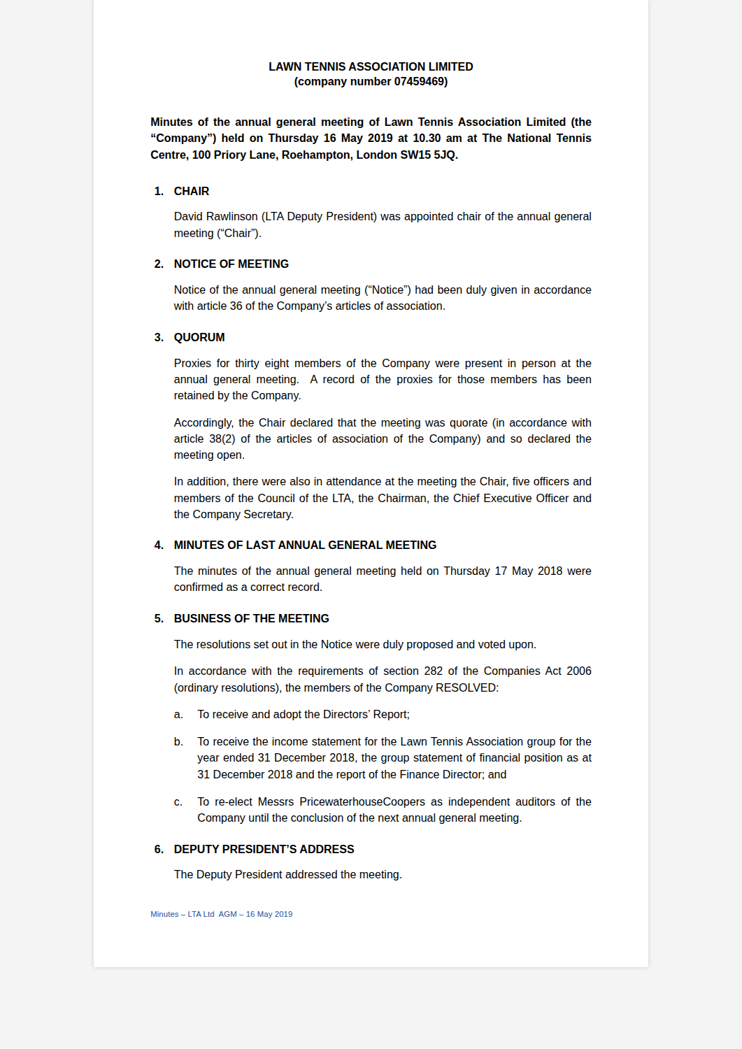LAWN TENNIS ASSOCIATION LIMITED (company number 07459469)
Minutes of the annual general meeting of Lawn Tennis Association Limited (the “Company”) held on Thursday 16 May 2019 at 10.30 am at The National Tennis Centre, 100 Priory Lane, Roehampton, London SW15 5JQ.
Chair
David Rawlinson (LTA Deputy President) was appointed chair of the annual general meeting (“Chair”).
Notice of meeting
Notice of the annual general meeting (“Notice”) had been duly given in accordance with article 36 of the Company’s articles of association.
Quorum
Proxies for thirty eight members of the Company were present in person at the annual general meeting. A record of the proxies for those members has been retained by the Company.
Accordingly, the Chair declared that the meeting was quorate (in accordance with article 38(2) of the articles of association of the Company) and so declared the meeting open.
In addition, there were also in attendance at the meeting the Chair, five officers and members of the Council of the LTA, the Chairman, the Chief Executive Officer and the Company Secretary.
Minutes of last annual general meeting
The minutes of the annual general meeting held on Thursday 17 May 2018 were confirmed as a correct record.
Business of the meeting
The resolutions set out in the Notice were duly proposed and voted upon.
In accordance with the requirements of section 282 of the Companies Act 2006 (ordinary resolutions), the members of the Company RESOLVED:
To receive and adopt the Directors’ Report;
To receive the income statement for the Lawn Tennis Association group for the year ended 31 December 2018, the group statement of financial position as at 31 December 2018 and the report of the Finance Director; and
To re-elect Messrs PricewaterhouseCoopers as independent auditors of the Company until the conclusion of the next annual general meeting.
Deputy President’s address
The Deputy President addressed the meeting.
Minutes – LTA Ltd AGM – 16 May 2019